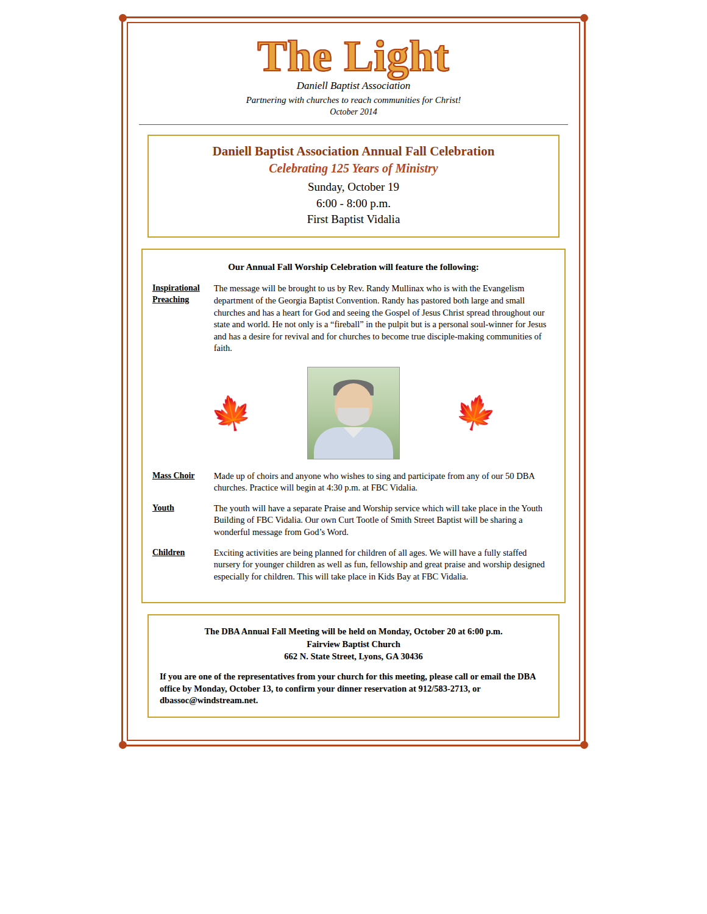The Light
Daniell Baptist Association
Partnering with churches to reach communities for Christ!
October 2014
Daniell Baptist Association Annual Fall Celebration
Celebrating 125 Years of Ministry
Sunday, October 19
6:00 - 8:00 p.m.
First Baptist Vidalia
Our Annual Fall Worship Celebration will feature the following:
| Inspirational Preaching | The message will be brought to us by Rev. Randy Mullinax who is with the Evangelism department of the Georgia Baptist Convention. Randy has pastored both large and small churches and has a heart for God and seeing the Gospel of Jesus Christ spread throughout our state and world. He not only is a “fireball” in the pulpit but is a personal soul-winner for Jesus and has a desire for revival and for churches to become true disciple-making communities of faith. |
🍁
🍁
| Mass Choir | Made up of choirs and anyone who wishes to sing and participate from any of our 50 DBA churches. Practice will begin at 4:30 p.m. at FBC Vidalia. |
| Youth | The youth will have a separate Praise and Worship service which will take place in the Youth Building of FBC Vidalia. Our own Curt Tootle of Smith Street Baptist will be sharing a wonderful message from God’s Word. |
| Children | Exciting activities are being planned for children of all ages. We will have a fully staffed nursery for younger children as well as fun, fellowship and great praise and worship designed especially for children. This will take place in Kids Bay at FBC Vidalia. |
The DBA Annual Fall Meeting will be held on Monday, October 20 at 6:00 p.m.
Fairview Baptist Church
662 N. State Street, Lyons, GA 30436
If you are one of the representatives from your church for this meeting, please call or email the DBA office by Monday, October 13, to confirm your dinner reservation at 912/583-2713, or dbassoc@windstream.net.